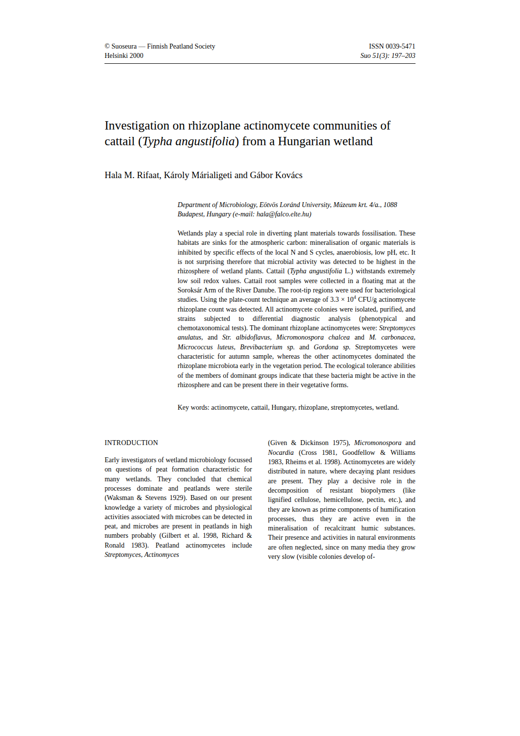© Suoseura — Finnish Peatland Society
Helsinki 2000
ISSN 0039-5471
Suo 51(3): 197–203
Investigation on rhizoplane actinomycete communities of cattail (Typha angustifolia) from a Hungarian wetland
Hala M. Rifaat, Károly Márialigeti and Gábor Kovács
Department of Microbiology, Eötvös Loránd University, Múzeum krt. 4/a., 1088 Budapest, Hungary (e-mail: hala@falco.elte.hu)
Wetlands play a special role in diverting plant materials towards fossilisation. These habitats are sinks for the atmospheric carbon: mineralisation of organic materials is inhibited by specific effects of the local N and S cycles, anaerobiosis, low pH, etc. It is not surprising therefore that microbial activity was detected to be highest in the rhizosphere of wetland plants. Cattail (Typha angustifolia L.) withstands extremely low soil redox values. Cattail root samples were collected in a floating mat at the Soroksár Arm of the River Danube. The root-tip regions were used for bacteriological studies. Using the plate-count technique an average of 3.3 × 104 CFU/g actinomycete rhizoplane count was detected. All actinomycete colonies were isolated, purified, and strains subjected to differential diagnostic analysis (phenotypical and chemotaxonomical tests). The dominant rhizoplane actinomycetes were: Streptomyces anulatus, and Str. albidoflavus, Micromonospora chalcea and M. carbonacea, Micrococcus luteus, Brevibacterium sp. and Gordona sp. Streptomycetes were characteristic for autumn sample, whereas the other actinomycetes dominated the rhizoplane microbiota early in the vegetation period. The ecological tolerance abilities of the members of dominant groups indicate that these bacteria might be active in the rhizosphere and can be present there in their vegetative forms.
Key words: actinomycete, cattail, Hungary, rhizoplane, streptomycetes, wetland.
INTRODUCTION
Early investigators of wetland microbiology focussed on questions of peat formation characteristic for many wetlands. They concluded that chemical processes dominate and peatlands were sterile (Waksman & Stevens 1929). Based on our present knowledge a variety of microbes and physiological activities associated with microbes can be detected in peat, and microbes are present in peatlands in high numbers probably (Gilbert et al. 1998, Richard & Ronald 1983). Peatland actinomycetes include Streptomyces, Actinomyces
(Given & Dickinson 1975), Micromonospora and Nocardia (Cross 1981, Goodfellow & Williams 1983, Rheims et al. 1998). Actinomycetes are widely distributed in nature, where decaying plant residues are present. They play a decisive role in the decomposition of resistant biopolymers (like lignified cellulose, hemicellulose, pectin, etc.), and they are known as prime components of humification processes, thus they are active even in the mineralisation of recalcitrant humic substances. Their presence and activities in natural environments are often neglected, since on many media they grow very slow (visible colonies develop of-